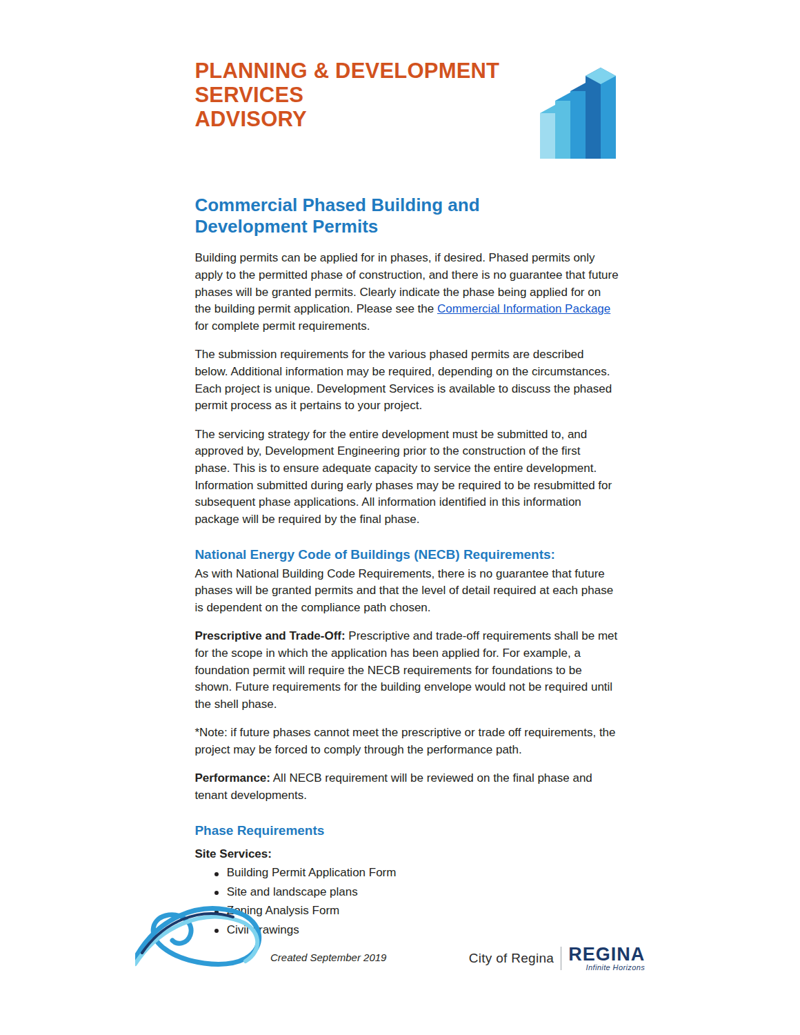PLANNING & DEVELOPMENT SERVICES
ADVISORY
Commercial Phased Building and
Development Permits
Building permits can be applied for in phases, if desired. Phased permits only apply to the permitted phase of construction, and there is no guarantee that future phases will be granted permits. Clearly indicate the phase being applied for on the building permit application. Please see the Commercial Information Package for complete permit requirements.
The submission requirements for the various phased permits are described below. Additional information may be required, depending on the circumstances. Each project is unique. Development Services is available to discuss the phased permit process as it pertains to your project.
The servicing strategy for the entire development must be submitted to, and approved by, Development Engineering prior to the construction of the first phase. This is to ensure adequate capacity to service the entire development. Information submitted during early phases may be required to be resubmitted for subsequent phase applications. All information identified in this information package will be required by the final phase.
National Energy Code of Buildings (NECB) Requirements:
As with National Building Code Requirements, there is no guarantee that future phases will be granted permits and that the level of detail required at each phase is dependent on the compliance path chosen.
Prescriptive and Trade-Off: Prescriptive and trade-off requirements shall be met for the scope in which the application has been applied for. For example, a foundation permit will require the NECB requirements for foundations to be shown. Future requirements for the building envelope would not be required until the shell phase.
*Note: if future phases cannot meet the prescriptive or trade off requirements, the project may be forced to comply through the performance path.
Performance: All NECB requirement will be reviewed on the final phase and tenant developments.
Phase Requirements
Site Services:
Building Permit Application Form
Site and landscape plans
Zoning Analysis Form
Civil drawings
Created September 2019
City of Regina REGINA Infinite Horizons